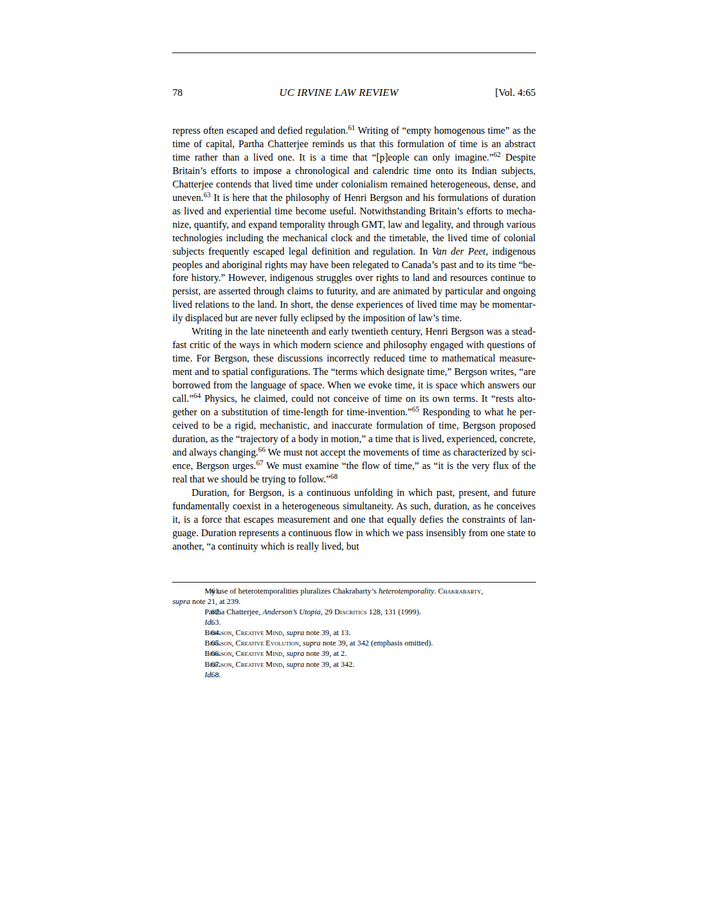78 UC IRVINE LAW REVIEW [Vol. 4:65
repress often escaped and defied regulation.61 Writing of “empty homogenous time” as the time of capital, Partha Chatterjee reminds us that this formulation of time is an abstract time rather than a lived one. It is a time that “[p]eople can only imagine.”62 Despite Britain’s efforts to impose a chronological and calendric time onto its Indian subjects, Chatterjee contends that lived time under colonialism remained heterogeneous, dense, and uneven.63 It is here that the philosophy of Henri Bergson and his formulations of duration as lived and experiential time become useful. Notwithstanding Britain’s efforts to mechanize, quantify, and expand temporality through GMT, law and legality, and through various technologies including the mechanical clock and the timetable, the lived time of colonial subjects frequently escaped legal definition and regulation. In Van der Peet, indigenous peoples and aboriginal rights may have been relegated to Canada’s past and to its time “before history.” However, indigenous struggles over rights to land and resources continue to persist, are asserted through claims to futurity, and are animated by particular and ongoing lived relations to the land. In short, the dense experiences of lived time may be momentarily displaced but are never fully eclipsed by the imposition of law’s time.
Writing in the late nineteenth and early twentieth century, Henri Bergson was a steadfast critic of the ways in which modern science and philosophy engaged with questions of time. For Bergson, these discussions incorrectly reduced time to mathematical measurement and to spatial configurations. The “terms which designate time,” Bergson writes, “are borrowed from the language of space. When we evoke time, it is space which answers our call.”64 Physics, he claimed, could not conceive of time on its own terms. It “rests altogether on a substitution of time-length for time-invention.”65 Responding to what he perceived to be a rigid, mechanistic, and inaccurate formulation of time, Bergson proposed duration, as the “trajectory of a body in motion,” a time that is lived, experienced, concrete, and always changing.66 We must not accept the movements of time as characterized by science, Bergson urges.67 We must examine “the flow of time,” as “it is the very flux of the real that we should be trying to follow.”68
Duration, for Bergson, is a continuous unfolding in which past, present, and future fundamentally coexist in a heterogeneous simultaneity. As such, duration, as he conceives it, is a force that escapes measurement and one that equally defies the constraints of language. Duration represents a continuous flow in which we pass insensibly from one state to another, “a continuity which is really lived, but
61. My use of heterotemporalities pluralizes Chakrabarty’s heterotemporality. Chakrabarty,
supra note 21, at 239.
62. Partha Chatterjee, Anderson’s Utopia, 29 Diacritics 128, 131 (1999).
63. Id.
64. Bergson, Creative Mind, supra note 39, at 13.
65. Bergson, Creative Evolution, supra note 39, at 342 (emphasis omitted).
66. Bergson, Creative Mind, supra note 39, at 2.
67. Bergson, Creative Mind, supra note 39, at 342.
68. Id.